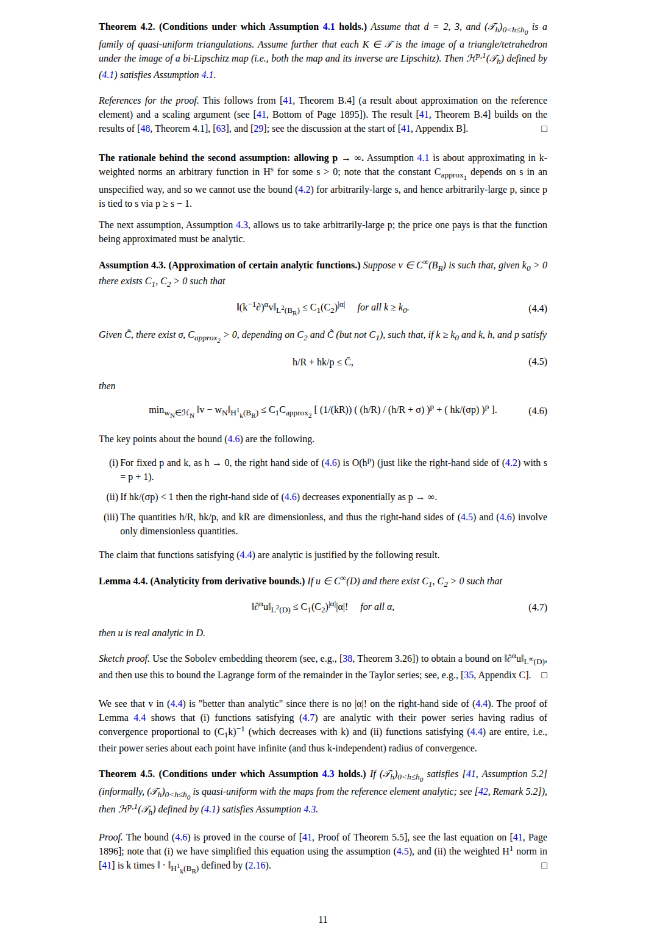Theorem 4.2. (Conditions under which Assumption 4.1 holds.) Assume that d = 2, 3, and (𝒯h)0<h≤h0 is a family of quasi-uniform triangulations. Assume further that each K ∈ 𝒯 is the image of a triangle/tetrahedron under the image of a bi-Lipschitz map (i.e., both the map and its inverse are Lipschitz). Then ℋp,1(𝒯h) defined by (4.1) satisfies Assumption 4.1.
References for the proof. This follows from [41, Theorem B.4] (a result about approximation on the reference element) and a scaling argument (see [41, Bottom of Page 1895]). The result [41, Theorem B.4] builds on the results of [48, Theorem 4.1], [63], and [29]; see the discussion at the start of [41, Appendix B]. □
The rationale behind the second assumption: allowing p → ∞. Assumption 4.1 is about approximating in k-weighted norms an arbitrary function in Hs for some s > 0; note that the constant Capprox1 depends on s in an unspecified way, and so we cannot use the bound (4.2) for arbitrarily-large s, and hence arbitrarily-large p, since p is tied to s via p ≥ s − 1.
The next assumption, Assumption 4.3, allows us to take arbitrarily-large p; the price one pays is that the function being approximated must be analytic.
Assumption 4.3. (Approximation of certain analytic functions.) Suppose v ∈ C∞(BR) is such that, given k0 > 0 there exists C1, C2 > 0 such that
‖(k−1∂)αv‖L2(BR) ≤ C1(C2)|α| for all k ≥ k0. (4.4)
Given C̃, there exist σ, Capprox2 > 0, depending on C2 and C̃ (but not C1), such that, if k ≥ k0 and k, h, and p satisfy
h/R + hk/p ≤ C̃, (4.5)
then
minwN∈ℋN ‖v − wN‖H1k(BR) ≤ C1Capprox2 [ (1/(kR)) ( (h/R) / (h/R + σ) )p + ( hk/(σp) )p ]. (4.6)
The key points about the bound (4.6) are the following.
(i) For fixed p and k, as h → 0, the right hand side of (4.6) is O(hp) (just like the right-hand side of (4.2) with s = p + 1).
(ii) If hk/(σp) < 1 then the right-hand side of (4.6) decreases exponentially as p → ∞.
(iii) The quantities h/R, hk/p, and kR are dimensionless, and thus the right-hand sides of (4.5) and (4.6) involve only dimensionless quantities.
The claim that functions satisfying (4.4) are analytic is justified by the following result.
Lemma 4.4. (Analyticity from derivative bounds.) If u ∈ C∞(D) and there exist C1, C2 > 0 such that
‖∂αu‖L2(D) ≤ C1(C2)|α||α|! for all α, (4.7)
then u is real analytic in D.
Sketch proof. Use the Sobolev embedding theorem (see, e.g., [38, Theorem 3.26]) to obtain a bound on ‖∂αu‖L∞(D), and then use this to bound the Lagrange form of the remainder in the Taylor series; see, e.g., [35, Appendix C]. □
We see that v in (4.4) is "better than analytic" since there is no |α|! on the right-hand side of (4.4). The proof of Lemma 4.4 shows that (i) functions satisfying (4.7) are analytic with their power series having radius of convergence proportional to (C1k)−1 (which decreases with k) and (ii) functions satisfying (4.4) are entire, i.e., their power series about each point have infinite (and thus k-independent) radius of convergence.
Theorem 4.5. (Conditions under which Assumption 4.3 holds.) If (𝒯h)0<h≤h0 satisfies [41, Assumption 5.2] (informally, (𝒯h)0<h≤h0 is quasi-uniform with the maps from the reference element analytic; see [42, Remark 5.2]), then ℋp,1(𝒯h) defined by (4.1) satisfies Assumption 4.3.
Proof. The bound (4.6) is proved in the course of [41, Proof of Theorem 5.5], see the last equation on [41, Page 1896]; note that (i) we have simplified this equation using the assumption (4.5), and (ii) the weighted H1 norm in [41] is k times ‖ · ‖H1k(BR) defined by (2.16). □
11